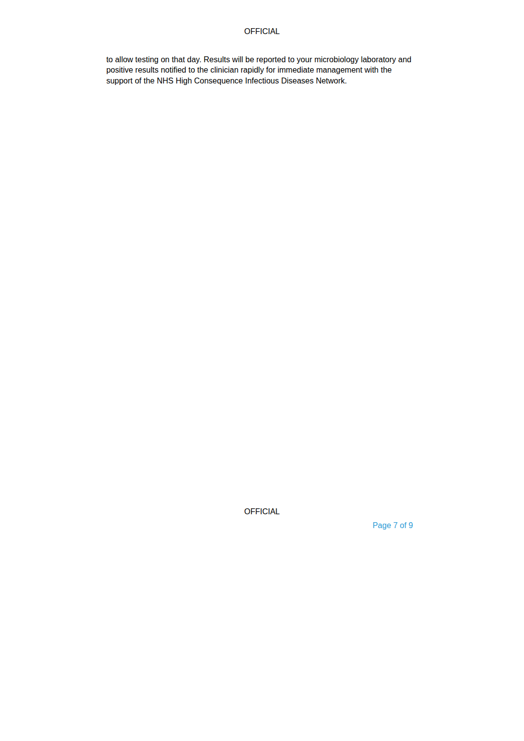OFFICIAL
to allow testing on that day. Results will be reported to your microbiology laboratory and positive results notified to the clinician rapidly for immediate management with the support of the NHS High Consequence Infectious Diseases Network.
OFFICIAL
Page 7 of 9